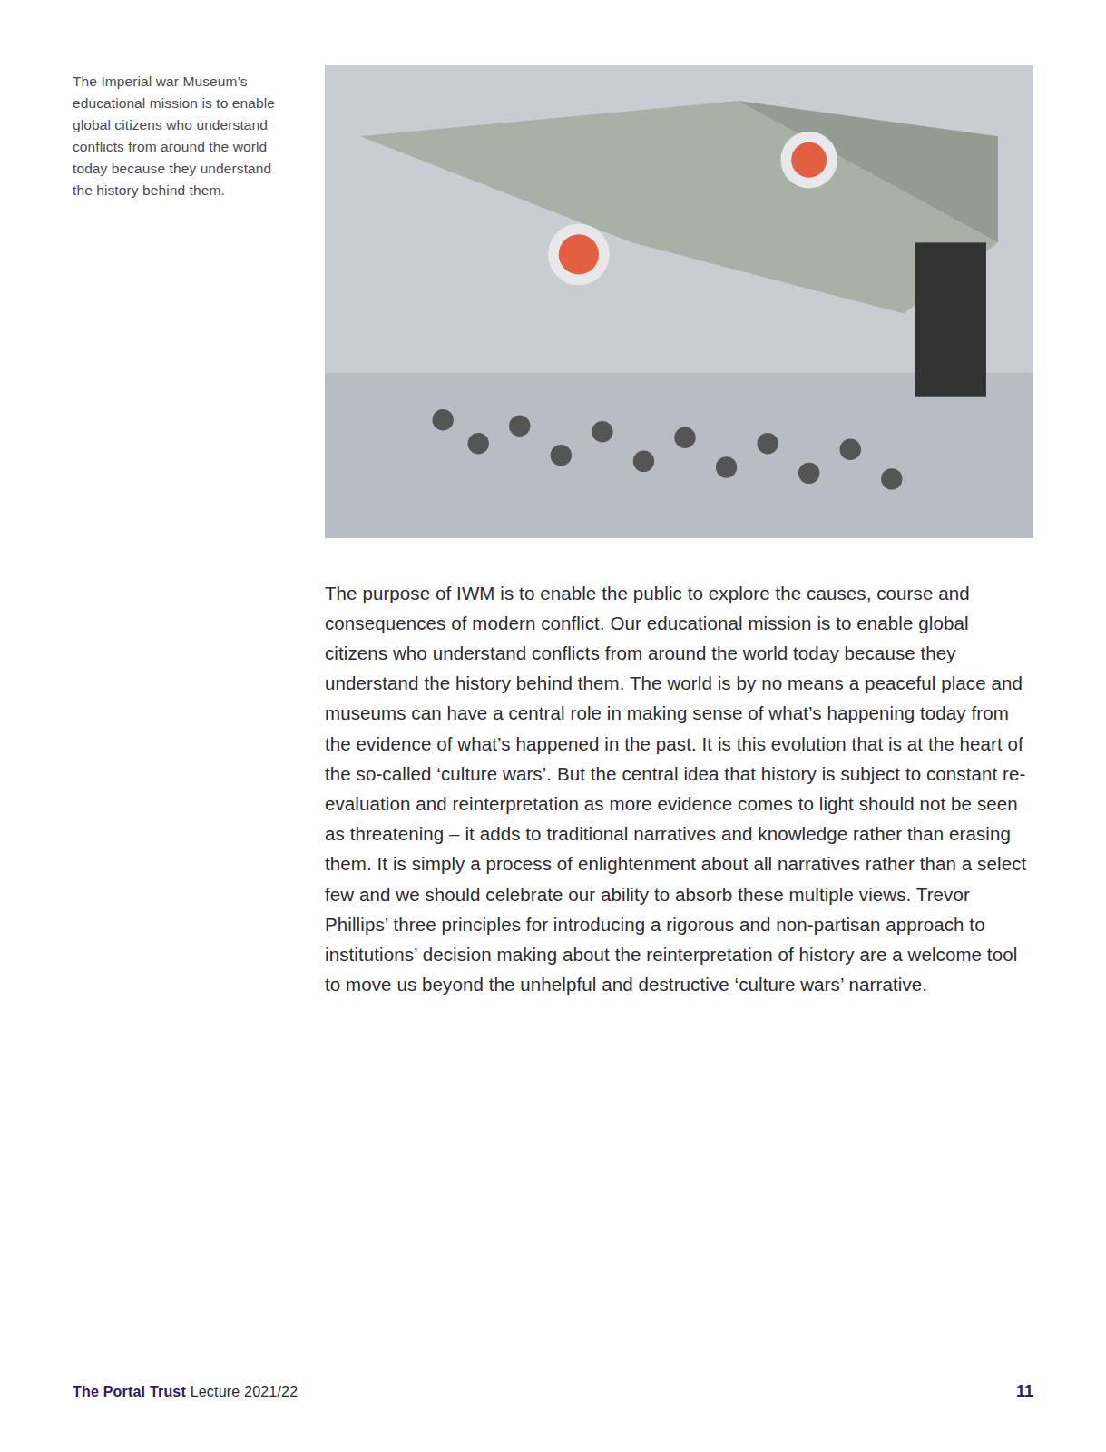The Imperial war Museum’s educational mission is to enable global citizens who understand conflicts from around the world today because they understand the history behind them.
The purpose of IWM is to enable the public to explore the causes, course and consequences of modern conflict. Our educational mission is to enable global citizens who understand conflicts from around the world today because they understand the history behind them. The world is by no means a peaceful place and museums can have a central role in making sense of what’s happening today from the evidence of what’s happened in the past. It is this evolution that is at the heart of the so-called ‘culture wars’. But the central idea that history is subject to constant re-evaluation and reinterpretation as more evidence comes to light should not be seen as threatening – it adds to traditional narratives and knowledge rather than erasing them. It is simply a process of enlightenment about all narratives rather than a select few and we should celebrate our ability to absorb these multiple views. Trevor Phillips’ three principles for introducing a rigorous and non-partisan approach to institutions’ decision making about the reinterpretation of history are a welcome tool to move us beyond the unhelpful and destructive ‘culture wars’ narrative.
The Portal Trust Lecture 2021/22
11